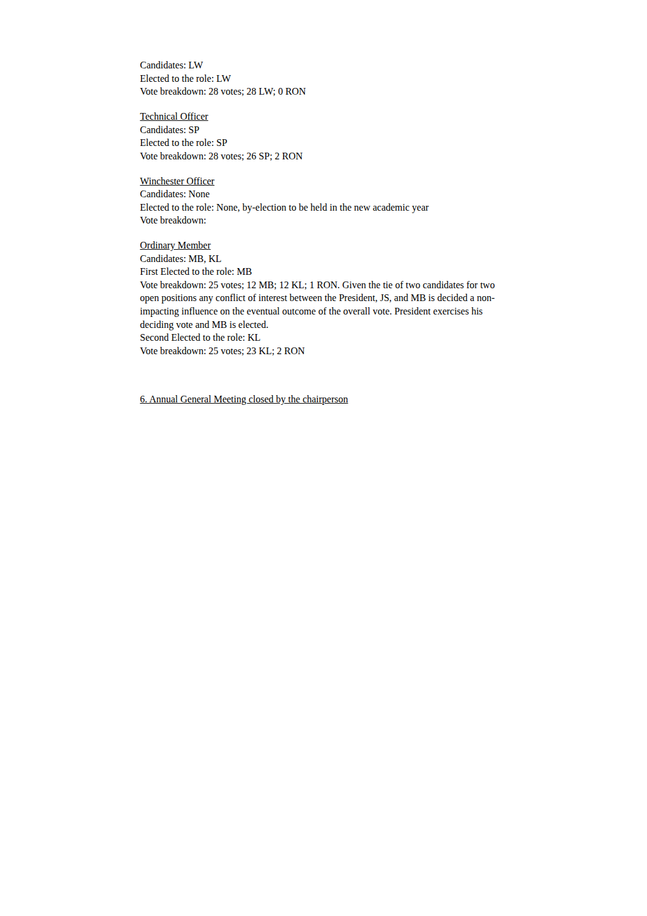Candidates: LW
Elected to the role: LW
Vote breakdown: 28 votes; 28 LW; 0 RON
Technical Officer
Candidates: SP
Elected to the role: SP
Vote breakdown: 28 votes; 26 SP; 2 RON
Winchester Officer
Candidates: None
Elected to the role: None, by-election to be held in the new academic year
Vote breakdown:
Ordinary Member
Candidates: MB, KL
First Elected to the role: MB
Vote breakdown: 25 votes; 12 MB; 12 KL; 1 RON. Given the tie of two candidates for two open positions any conflict of interest between the President, JS, and MB is decided a non-impacting influence on the eventual outcome of the overall vote. President exercises his deciding vote and MB is elected.
Second Elected to the role: KL
Vote breakdown: 25 votes; 23 KL; 2 RON
6. Annual General Meeting closed by the chairperson